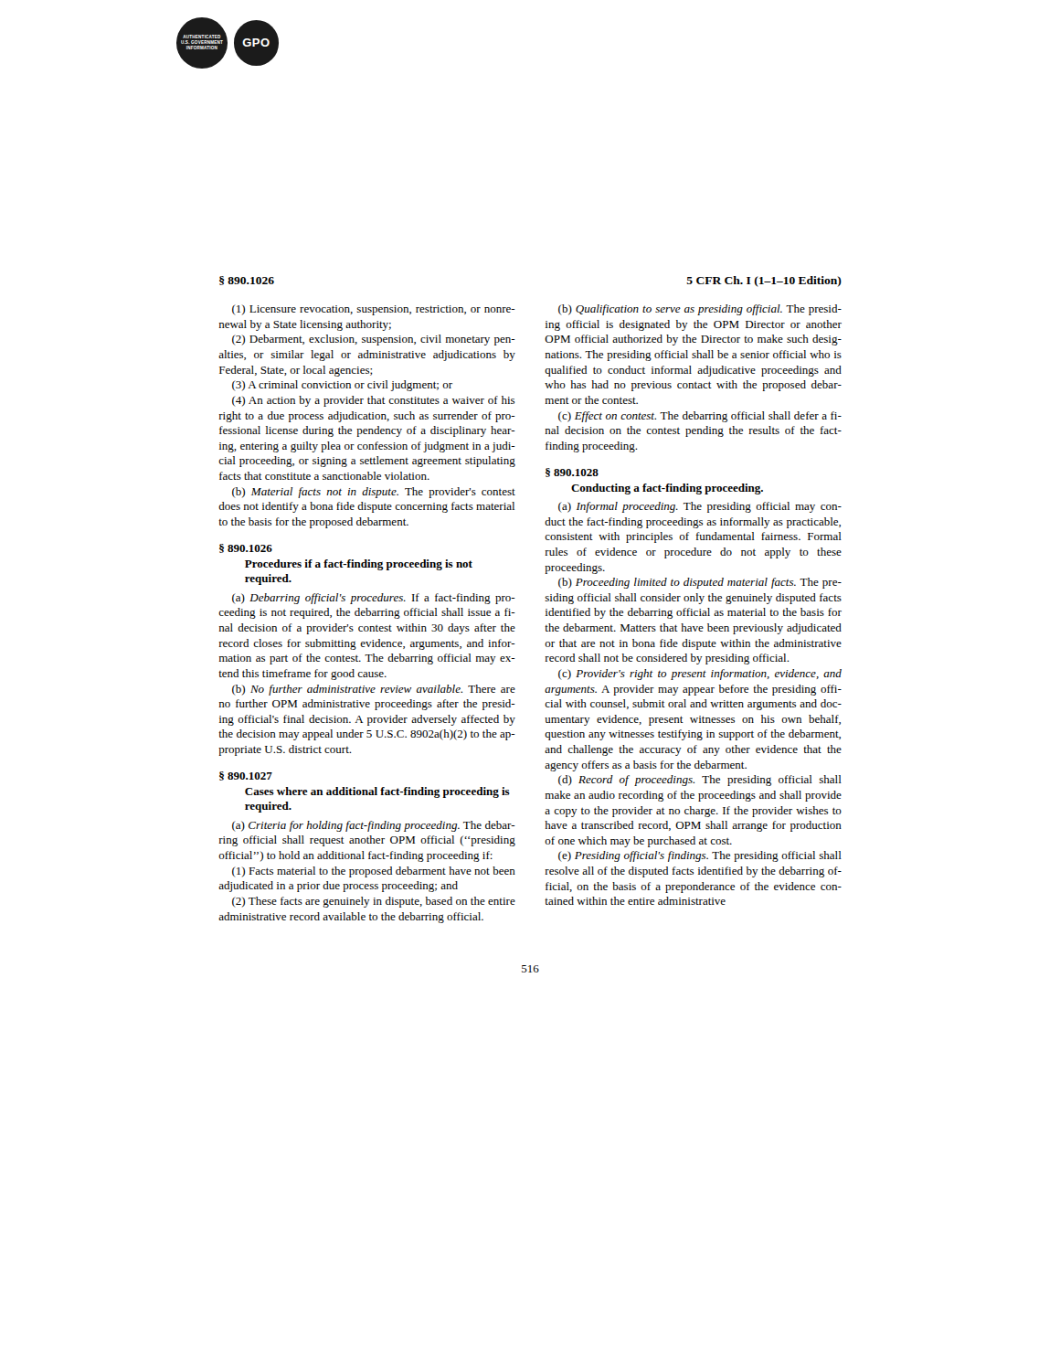AUTHENTICATED
U.S. GOVERNMENT
INFORMATION
GPO
§ 890.1026 5 CFR Ch. I (1–1–10 Edition)
(1) Licensure revocation, suspension, restriction, or nonrenewal by a State licensing authority;
(2) Debarment, exclusion, suspension, civil monetary penalties, or similar legal or administrative adjudications by Federal, State, or local agencies;
(3) A criminal conviction or civil judgment; or
(4) An action by a provider that constitutes a waiver of his right to a due process adjudication, such as surrender of professional license during the pendency of a disciplinary hearing, entering a guilty plea or confession of judgment in a judicial proceeding, or signing a settlement agreement stipulating facts that constitute a sanctionable violation.
(b) Material facts not in dispute. The provider's contest does not identify a bona fide dispute concerning facts material to the basis for the proposed debarment.
§ 890.1026 Procedures if a fact-finding proceeding is not required.
(a) Debarring official's procedures. If a fact-finding proceeding is not required, the debarring official shall issue a final decision of a provider's contest within 30 days after the record closes for submitting evidence, arguments, and information as part of the contest. The debarring official may extend this timeframe for good cause.
(b) No further administrative review available. There are no further OPM administrative proceedings after the presiding official's final decision. A provider adversely affected by the decision may appeal under 5 U.S.C. 8902a(h)(2) to the appropriate U.S. district court.
§ 890.1027 Cases where an additional fact-finding proceeding is required.
(a) Criteria for holding fact-finding proceeding. The debarring official shall request another OPM official (‘‘presiding official’’) to hold an additional fact-finding proceeding if:
(1) Facts material to the proposed debarment have not been adjudicated in a prior due process proceeding; and
(2) These facts are genuinely in dispute, based on the entire administrative record available to the debarring official.
(b) Qualification to serve as presiding official. The presiding official is designated by the OPM Director or another OPM official authorized by the Director to make such designations. The presiding official shall be a senior official who is qualified to conduct informal adjudicative proceedings and who has had no previous contact with the proposed debarment or the contest.
(c) Effect on contest. The debarring official shall defer a final decision on the contest pending the results of the fact-finding proceeding.
§ 890.1028 Conducting a fact-finding proceeding.
(a) Informal proceeding. The presiding official may conduct the fact-finding proceedings as informally as practicable, consistent with principles of fundamental fairness. Formal rules of evidence or procedure do not apply to these proceedings.
(b) Proceeding limited to disputed material facts. The presiding official shall consider only the genuinely disputed facts identified by the debarring official as material to the basis for the debarment. Matters that have been previously adjudicated or that are not in bona fide dispute within the administrative record shall not be considered by presiding official.
(c) Provider's right to present information, evidence, and arguments. A provider may appear before the presiding official with counsel, submit oral and written arguments and documentary evidence, present witnesses on his own behalf, question any witnesses testifying in support of the debarment, and challenge the accuracy of any other evidence that the agency offers as a basis for the debarment.
(d) Record of proceedings. The presiding official shall make an audio recording of the proceedings and shall provide a copy to the provider at no charge. If the provider wishes to have a transcribed record, OPM shall arrange for production of one which may be purchased at cost.
(e) Presiding official's findings. The presiding official shall resolve all of the disputed facts identified by the debarring official, on the basis of a preponderance of the evidence contained within the entire administrative
516